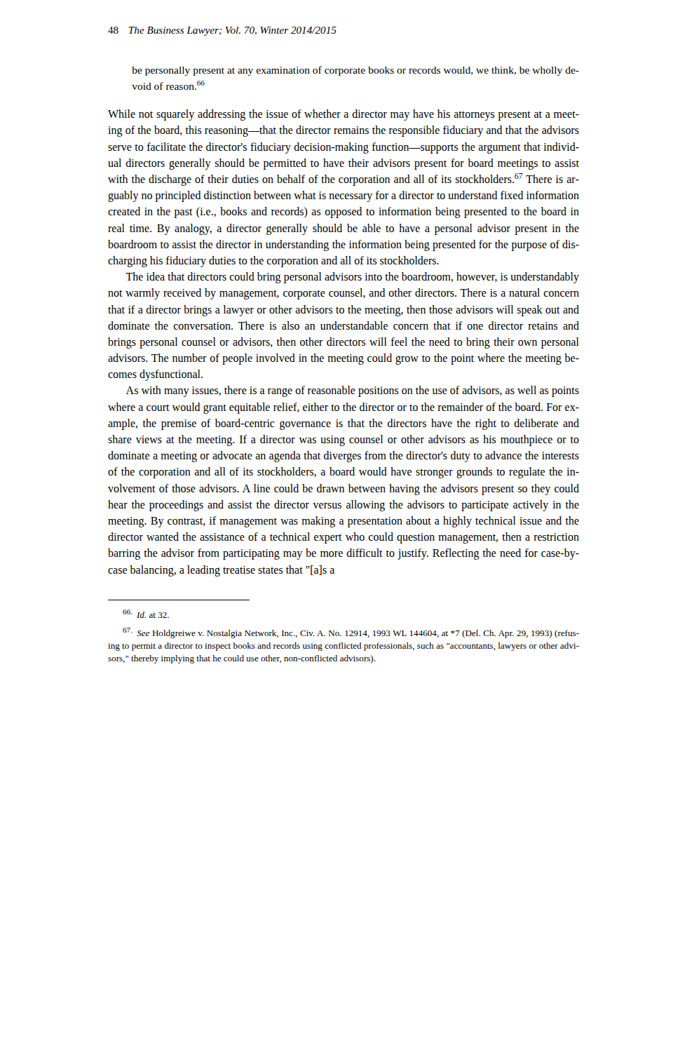48 The Business Lawyer; Vol. 70, Winter 2014/2015
be personally present at any examination of corporate books or records would, we think, be wholly devoid of reason.66
While not squarely addressing the issue of whether a director may have his attorneys present at a meeting of the board, this reasoning—that the director remains the responsible fiduciary and that the advisors serve to facilitate the director's fiduciary decision-making function—supports the argument that individual directors generally should be permitted to have their advisors present for board meetings to assist with the discharge of their duties on behalf of the corporation and all of its stockholders.67 There is arguably no principled distinction between what is necessary for a director to understand fixed information created in the past (i.e., books and records) as opposed to information being presented to the board in real time. By analogy, a director generally should be able to have a personal advisor present in the boardroom to assist the director in understanding the information being presented for the purpose of discharging his fiduciary duties to the corporation and all of its stockholders.
The idea that directors could bring personal advisors into the boardroom, however, is understandably not warmly received by management, corporate counsel, and other directors. There is a natural concern that if a director brings a lawyer or other advisors to the meeting, then those advisors will speak out and dominate the conversation. There is also an understandable concern that if one director retains and brings personal counsel or advisors, then other directors will feel the need to bring their own personal advisors. The number of people involved in the meeting could grow to the point where the meeting becomes dysfunctional.
As with many issues, there is a range of reasonable positions on the use of advisors, as well as points where a court would grant equitable relief, either to the director or to the remainder of the board. For example, the premise of board-centric governance is that the directors have the right to deliberate and share views at the meeting. If a director was using counsel or other advisors as his mouthpiece or to dominate a meeting or advocate an agenda that diverges from the director's duty to advance the interests of the corporation and all of its stockholders, a board would have stronger grounds to regulate the involvement of those advisors. A line could be drawn between having the advisors present so they could hear the proceedings and assist the director versus allowing the advisors to participate actively in the meeting. By contrast, if management was making a presentation about a highly technical issue and the director wanted the assistance of a technical expert who could question management, then a restriction barring the advisor from participating may be more difficult to justify. Reflecting the need for case-by-case balancing, a leading treatise states that "[a]s a
66. Id. at 32.
67. See Holdgreiwe v. Nostalgia Network, Inc., Civ. A. No. 12914, 1993 WL 144604, at *7 (Del. Ch. Apr. 29, 1993) (refusing to permit a director to inspect books and records using conflicted professionals, such as "accountants, lawyers or other advisors," thereby implying that he could use other, non-conflicted advisors).